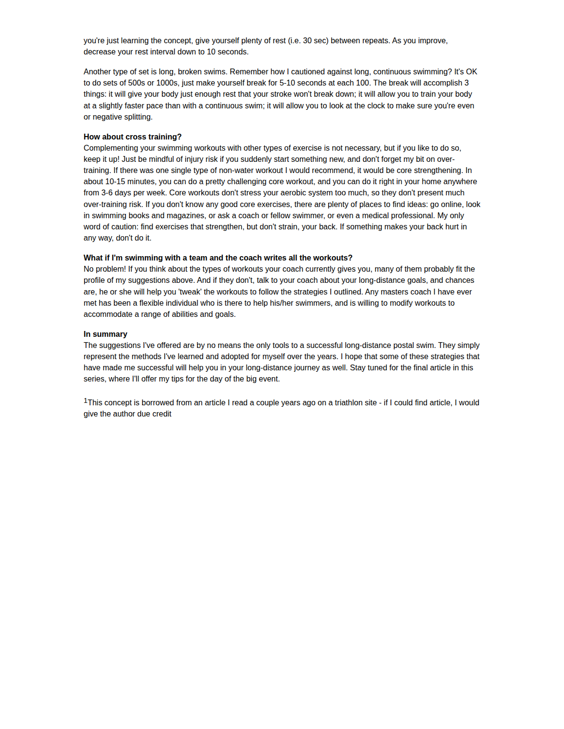you're just learning the concept, give yourself plenty of rest (i.e. 30 sec) between repeats. As you improve, decrease your rest interval down to 10 seconds.
Another type of set is long, broken swims. Remember how I cautioned against long, continuous swimming? It's OK to do sets of 500s or 1000s, just make yourself break for 5-10 seconds at each 100. The break will accomplish 3 things: it will give your body just enough rest that your stroke won't break down; it will allow you to train your body at a slightly faster pace than with a continuous swim; it will allow you to look at the clock to make sure you're even or negative splitting.
How about cross training?
Complementing your swimming workouts with other types of exercise is not necessary, but if you like to do so, keep it up! Just be mindful of injury risk if you suddenly start something new, and don't forget my bit on over-training. If there was one single type of non-water workout I would recommend, it would be core strengthening. In about 10-15 minutes, you can do a pretty challenging core workout, and you can do it right in your home anywhere from 3-6 days per week. Core workouts don't stress your aerobic system too much, so they don't present much over-training risk. If you don't know any good core exercises, there are plenty of places to find ideas: go online, look in swimming books and magazines, or ask a coach or fellow swimmer, or even a medical professional. My only word of caution: find exercises that strengthen, but don't strain, your back. If something makes your back hurt in any way, don't do it.
What if I'm swimming with a team and the coach writes all the workouts?
No problem! If you think about the types of workouts your coach currently gives you, many of them probably fit the profile of my suggestions above. And if they don't, talk to your coach about your long-distance goals, and chances are, he or she will help you 'tweak' the workouts to follow the strategies I outlined. Any masters coach I have ever met has been a flexible individual who is there to help his/her swimmers, and is willing to modify workouts to accommodate a range of abilities and goals.
In summary
The suggestions I've offered are by no means the only tools to a successful long-distance postal swim. They simply represent the methods I've learned and adopted for myself over the years. I hope that some of these strategies that have made me successful will help you in your long-distance journey as well. Stay tuned for the final article in this series, where I'll offer my tips for the day of the big event.
1This concept is borrowed from an article I read a couple years ago on a triathlon site - if I could find article, I would give the author due credit